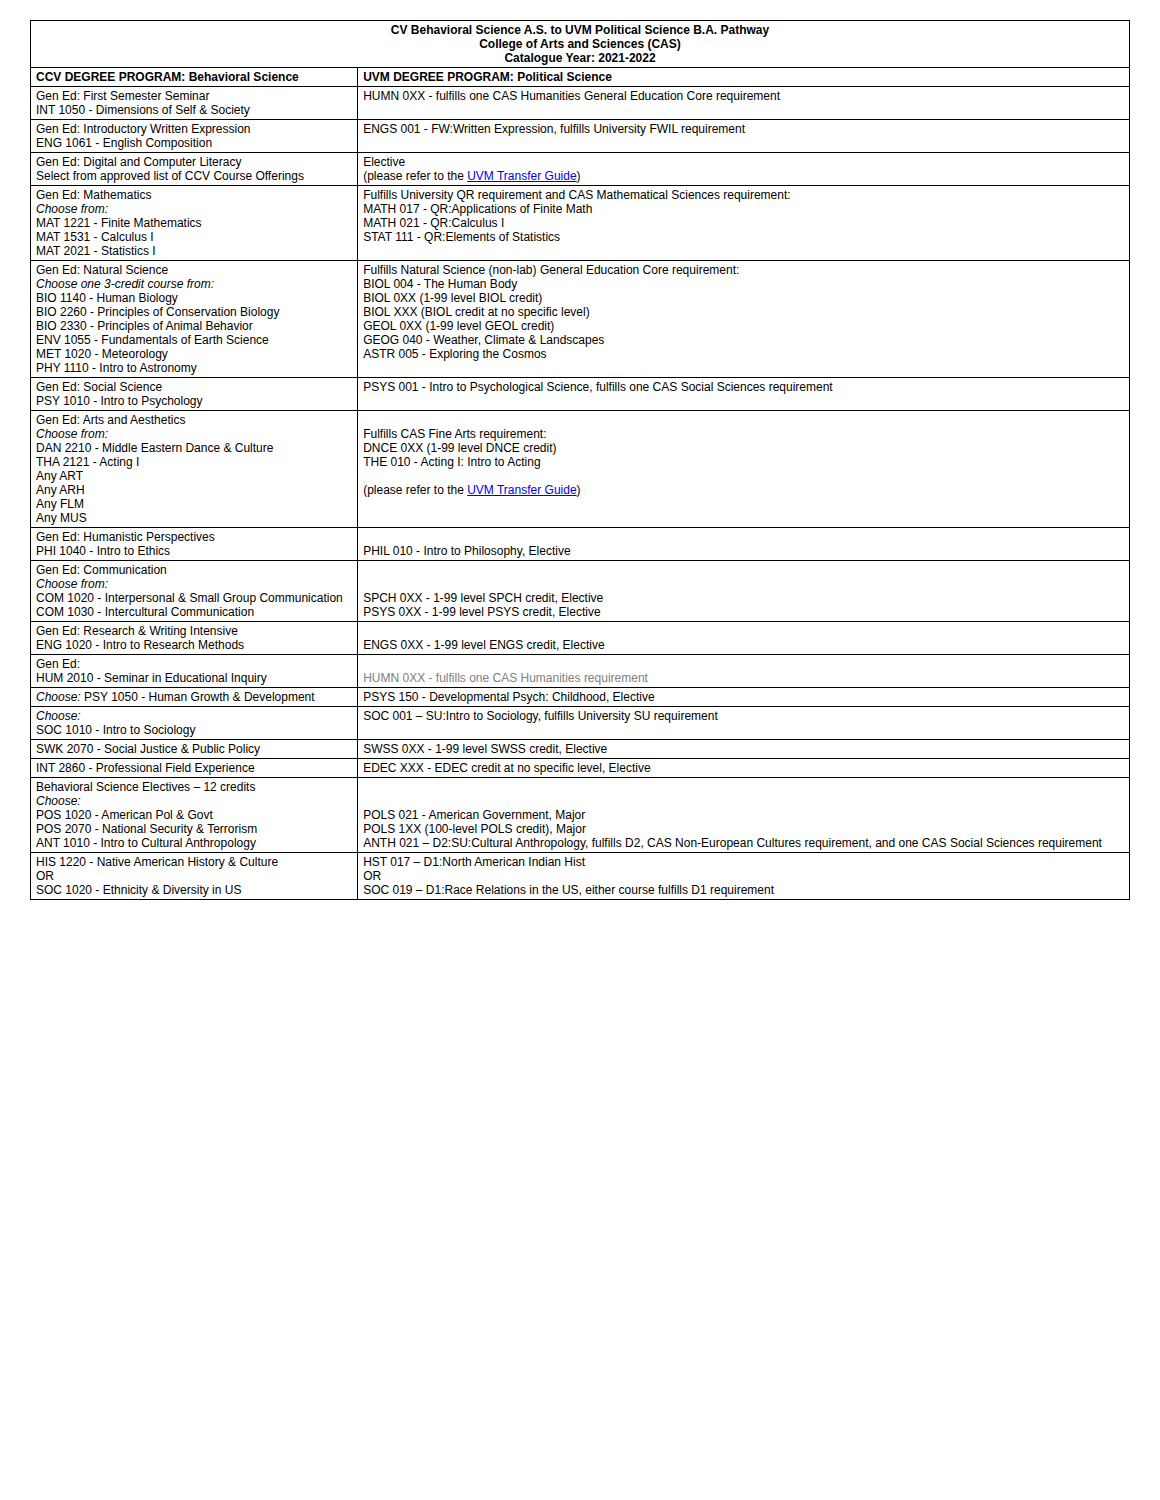| CV Behavioral Science A.S. to UVM Political Science B.A. Pathway College of Arts and Sciences (CAS) Catalogue Year: 2021-2022 |
| CCV DEGREE PROGRAM: Behavioral Science | UVM DEGREE PROGRAM: Political Science |
| Gen Ed: First Semester Seminar INT 1050 - Dimensions of Self & Society | HUMN 0XX - fulfills one CAS Humanities General Education Core requirement |
| Gen Ed: Introductory Written Expression ENG 1061 - English Composition | ENGS 001 - FW:Written Expression, fulfills University FWIL requirement |
| Gen Ed: Digital and Computer Literacy Select from approved list of CCV Course Offerings | Elective (please refer to the UVM Transfer Guide ) |
| Gen Ed: Mathematics Choose from: MAT 1221 - Finite Mathematics MAT 1531 - Calculus I MAT 2021 - Statistics I | Fulfills University QR requirement and CAS Mathematical Sciences requirement: MATH 017 - QR:Applications of Finite Math MATH 021 - QR:Calculus I STAT 111 - QR:Elements of Statistics |
| Gen Ed: Natural Science Choose one 3-credit course from: BIO 1140 - Human Biology BIO 2260 - Principles of Conservation Biology BIO 2330 - Principles of Animal Behavior ENV 1055 - Fundamentals of Earth Science MET 1020 - Meteorology PHY 1110 - Intro to Astronomy | Fulfills Natural Science (non-lab) General Education Core requirement: BIOL 004 - The Human Body BIOL 0XX (1-99 level BIOL credit) BIOL XXX (BIOL credit at no specific level) GEOL 0XX (1-99 level GEOL credit) GEOG 040 - Weather, Climate & Landscapes ASTR 005 - Exploring the Cosmos |
| Gen Ed: Social Science PSY 1010 - Intro to Psychology | PSYS 001 - Intro to Psychological Science, fulfills one CAS Social Sciences requirement |
| Gen Ed: Arts and Aesthetics Choose from: DAN 2210 - Middle Eastern Dance & Culture THA 2121 - Acting I Any ART Any ARH Any FLM Any MUS | Fulfills CAS Fine Arts requirement: DNCE 0XX (1-99 level DNCE credit) THE 010 - Acting I: Intro to Acting (please refer to the UVM Transfer Guide ) |
| Gen Ed: Humanistic Perspectives PHI 1040 - Intro to Ethics | PHIL 010 - Intro to Philosophy, Elective |
| Gen Ed: Communication Choose from: COM 1020 - Interpersonal & Small Group Communication COM 1030 - Intercultural Communication | SPCH 0XX - 1-99 level SPCH credit, Elective PSYS 0XX - 1-99 level PSYS credit, Elective |
| Gen Ed: Research & Writing Intensive ENG 1020 - Intro to Research Methods | ENGS 0XX - 1-99 level ENGS credit, Elective |
| Gen Ed: HUM 2010 - Seminar in Educational Inquiry | HUMN 0XX - fulfills one CAS Humanities requirement |
| Choose: PSY 1050 - Human Growth & Development | PSYS 150 - Developmental Psych: Childhood, Elective |
| Choose: SOC 1010 - Intro to Sociology | SOC 001 – SU:Intro to Sociology, fulfills University SU requirement |
| SWK 2070 - Social Justice & Public Policy | SWSS 0XX - 1-99 level SWSS credit, Elective |
| INT 2860 - Professional Field Experience | EDEC XXX - EDEC credit at no specific level, Elective |
| Behavioral Science Electives – 12 credits Choose: POS 1020 - American Pol & Govt POS 2070 - National Security & Terrorism ANT 1010 - Intro to Cultural Anthropology | POLS 021 - American Government, Major POLS 1XX (100-level POLS credit), Major ANTH 021 – D2:SU:Cultural Anthropology, fulfills D2, CAS Non-European Cultures requirement, and one CAS Social Sciences requirement |
| HIS 1220 - Native American History & Culture OR SOC 1020 - Ethnicity & Diversity in US | HST 017 – D1:North American Indian Hist OR SOC 019 – D1:Race Relations in the US, either course fulfills D1 requirement |